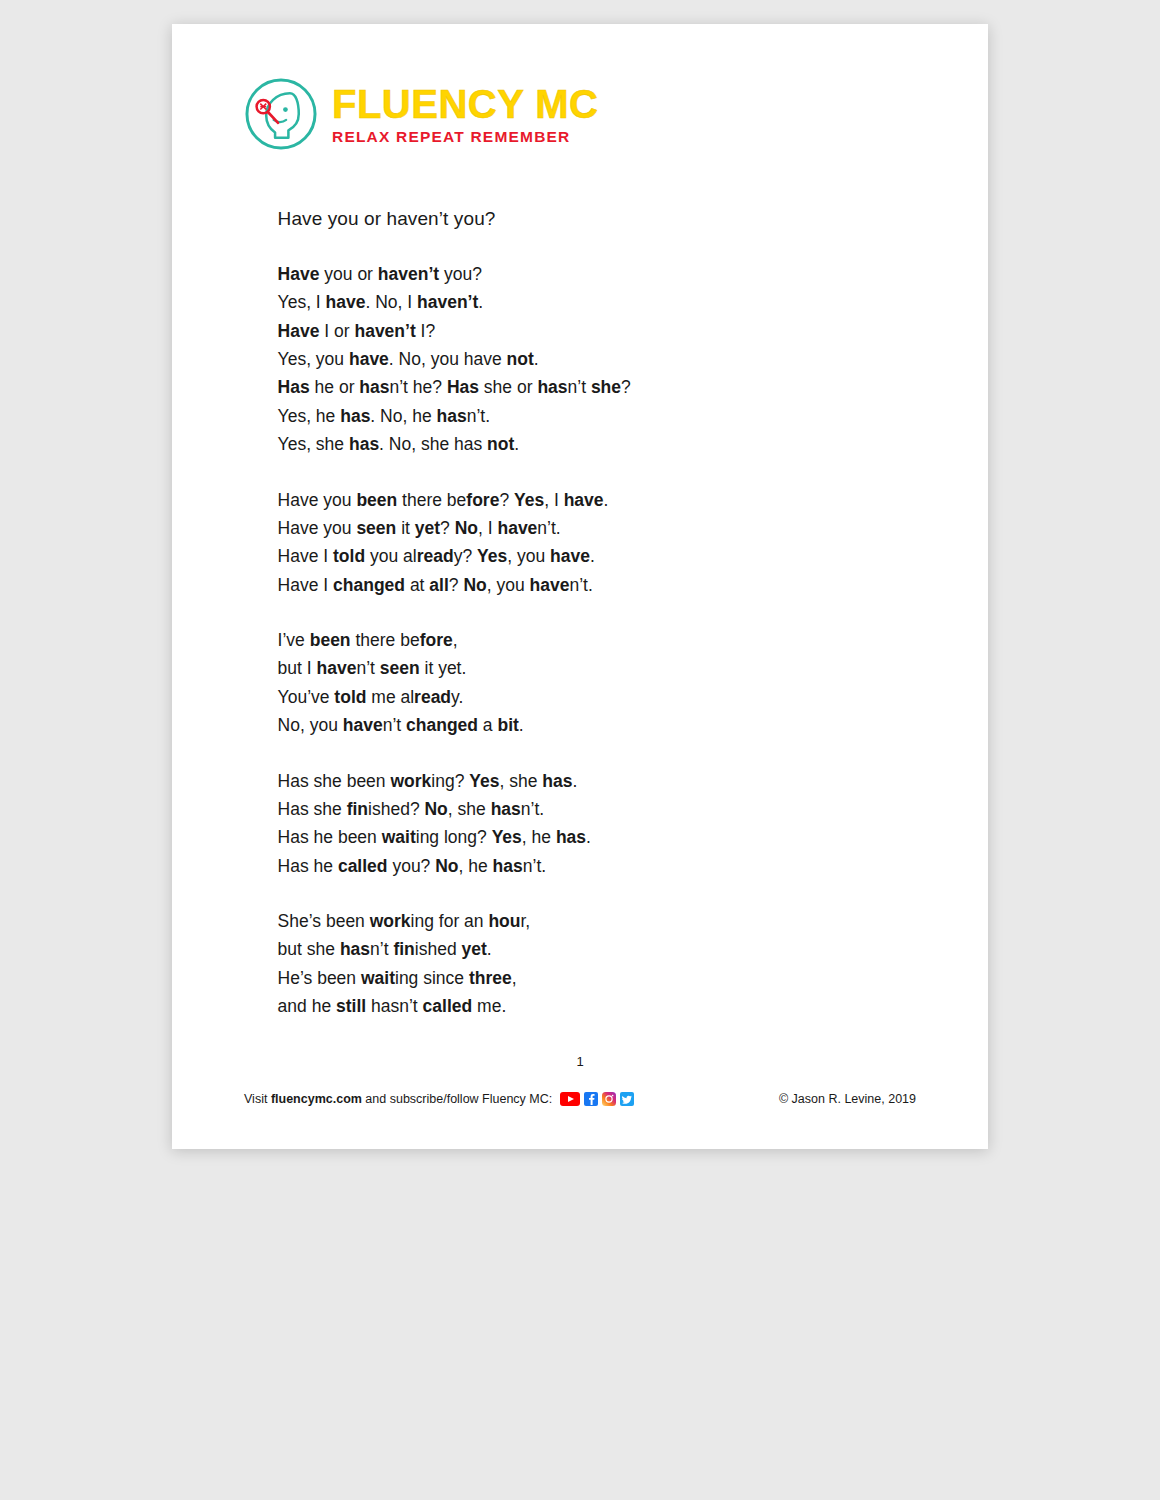FLUENCY MC
RELAX REPEAT REMEMBER
Have you or haven’t you?
Have you or haven’t you?
Yes, I have. No, I haven’t.
Have I or haven’t I?
Yes, you have. No, you have not.
Has he or hasn’t he? Has she or hasn’t she?
Yes, he has. No, he hasn’t.
Yes, she has. No, she has not.
Have you been there before? Yes, I have.
Have you seen it yet? No, I haven’t.
Have I told you already? Yes, you have.
Have I changed at all? No, you haven’t.
I’ve been there before,
but I haven’t seen it yet.
You’ve told me already.
No, you haven’t changed a bit.
Has she been working? Yes, she has.
Has she finished? No, she hasn’t.
Has he been waiting long? Yes, he has.
Has he called you? No, he hasn’t.
She’s been working for an hour,
but she hasn’t finished yet.
He’s been waiting since three,
and he still hasn’t called me.
1
Visit fluencymc.com and subscribe/follow Fluency MC:
© Jason R. Levine, 2019